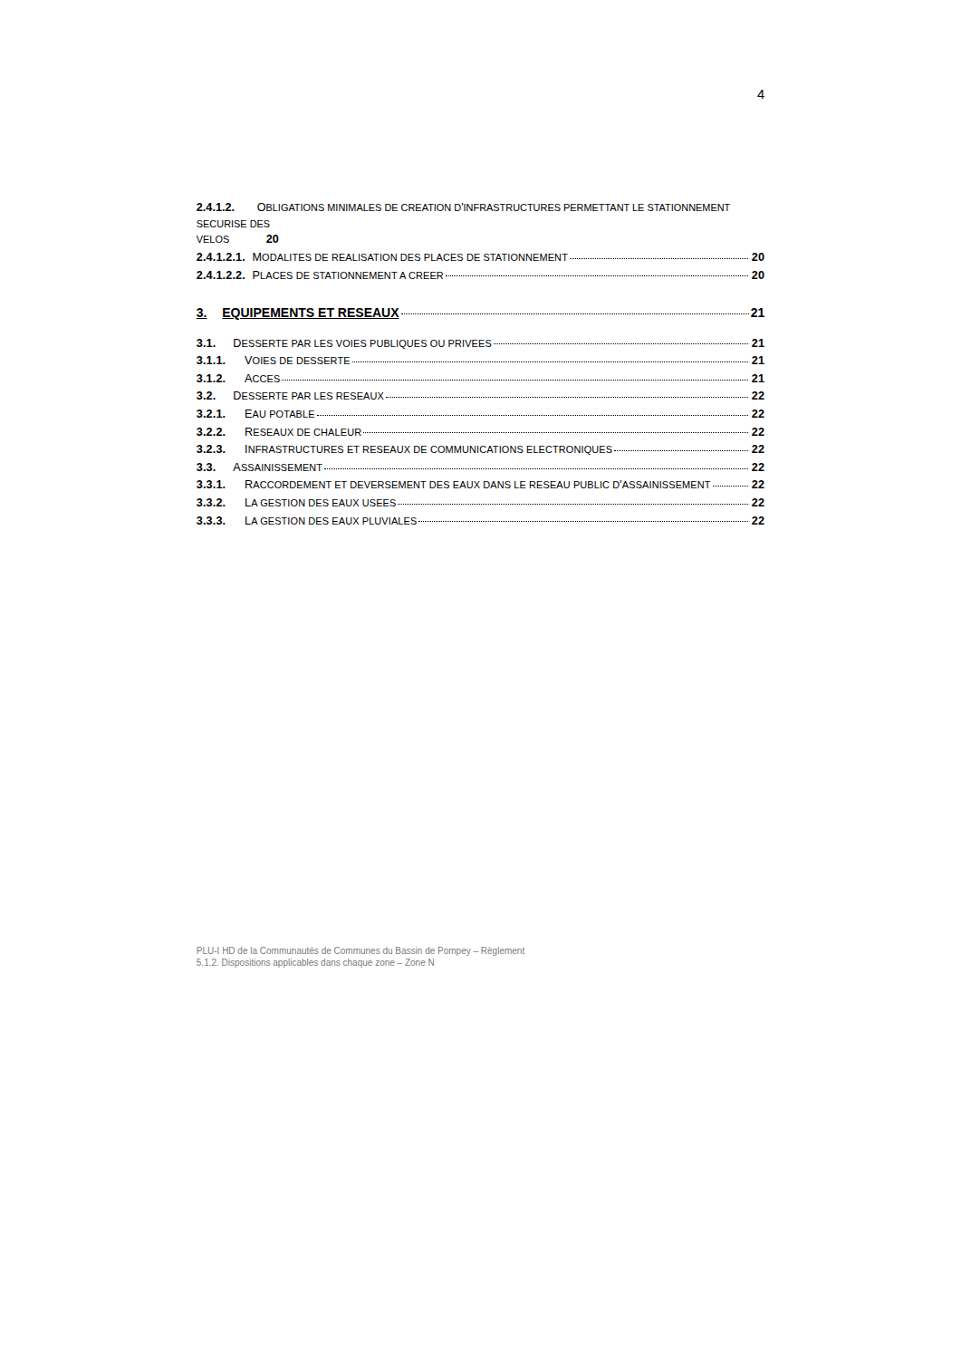4
2.4.1.2. OBLIGATIONS MINIMALES DE CREATION D'INFRASTRUCTURES PERMETTANT LE STATIONNEMENT SECURISE DES VELOS 20
2.4.1.2.1. MODALITES DE REALISATION DES PLACES DE STATIONNEMENT 20
2.4.1.2.2. PLACES DE STATIONNEMENT A CREER 20
3. EQUIPEMENTS ET RESEAUX 21
3.1. DESSERTE PAR LES VOIES PUBLIQUES OU PRIVEES 21
3.1.1. VOIES DE DESSERTE 21
3.1.2. ACCES 21
3.2. DESSERTE PAR LES RESEAUX 22
3.2.1. EAU POTABLE 22
3.2.2. RESEAUX DE CHALEUR 22
3.2.3. INFRASTRUCTURES ET RESEAUX DE COMMUNICATIONS ELECTRONIQUES 22
3.3. ASSAINISSEMENT 22
3.3.1. RACCORDEMENT ET DEVERSEMENT DES EAUX DANS LE RESEAU PUBLIC D'ASSAINISSEMENT 22
3.3.2. LA GESTION DES EAUX USEES 22
3.3.3. LA GESTION DES EAUX PLUVIALES 22
PLU-I HD de la Communautés de Communes du Bassin de Pompey – Règlement
5.1.2. Dispositions applicables dans chaque zone – Zone N